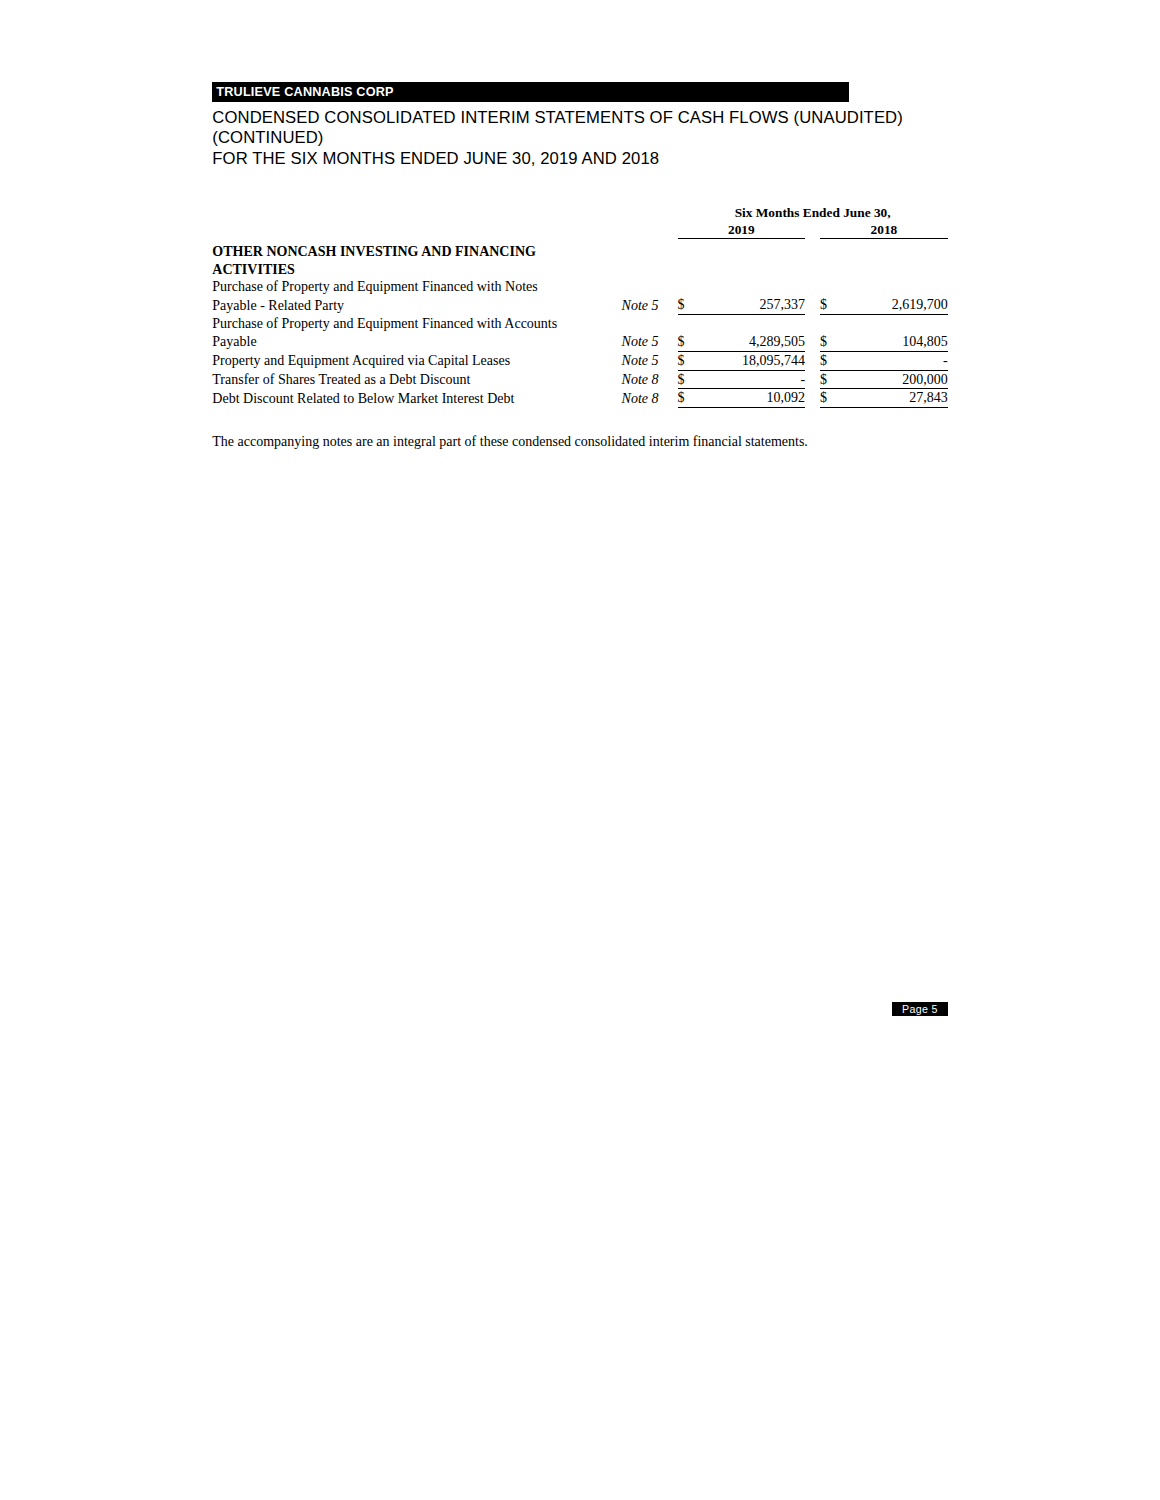TRULIEVE CANNABIS CORP
CONDENSED CONSOLIDATED INTERIM STATEMENTS OF CASH FLOWS (UNAUDITED) (CONTINUED)
FOR THE SIX MONTHS ENDED JUNE 30, 2019 AND 2018
| | | Six Months Ended June 30, |
| | | 2019 | | 2018 |
| OTHER NONCASH INVESTING AND FINANCING ACTIVITIES | | | | | | |
| Purchase of Property and Equipment Financed with Notes | | | | | | |
| Payable - Related Party | Note 5 | $ | 257,337 | | $ | 2,619,700 |
| Purchase of Property and Equipment Financed with Accounts | | | | | | |
| Payable | Note 5 | $ | 4,289,505 | | $ | 104,805 |
| Property and Equipment Acquired via Capital Leases | Note 5 | $ | 18,095,744 | | $ | - |
| Transfer of Shares Treated as a Debt Discount | Note 8 | $ | - | | $ | 200,000 |
| Debt Discount Related to Below Market Interest Debt | Note 8 | $ | 10,092 | | $ | 27,843 |
The accompanying notes are an integral part of these condensed consolidated interim financial statements.
Page 5